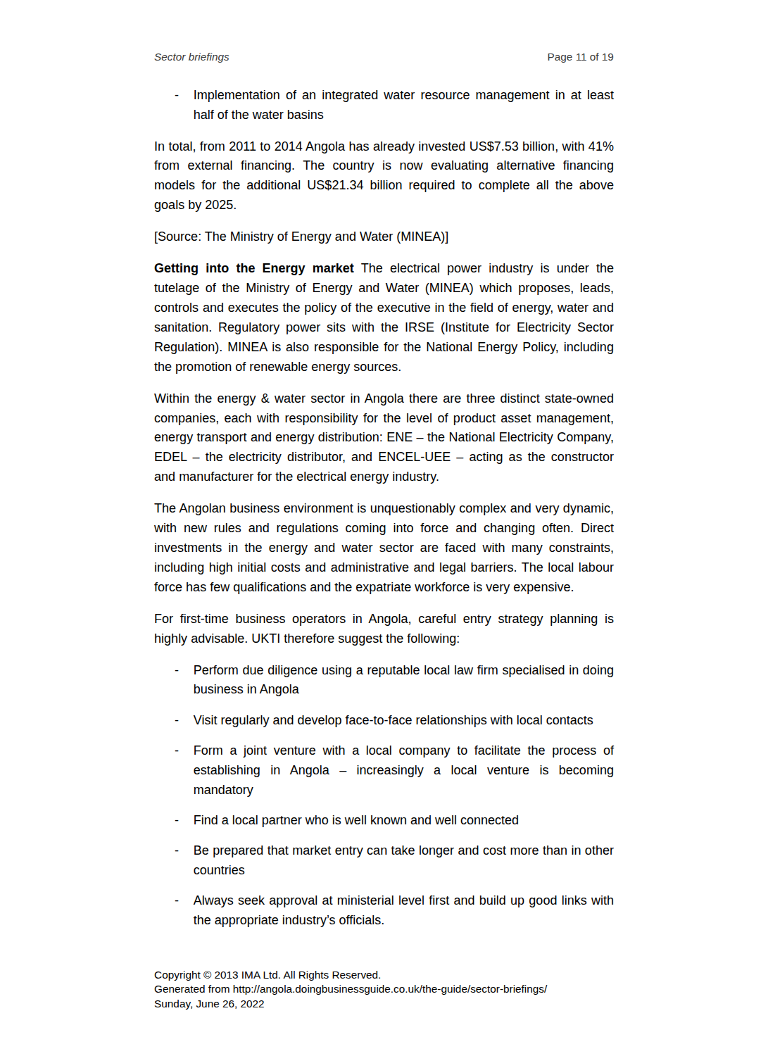Sector briefings Page 11 of 19
Implementation of an integrated water resource management in at least half of the water basins
In total, from 2011 to 2014 Angola has already invested US$7.53 billion, with 41% from external financing. The country is now evaluating alternative financing models for the additional US$21.34 billion required to complete all the above goals by 2025.
[Source: The Ministry of Energy and Water (MINEA)]
Getting into the Energy market The electrical power industry is under the tutelage of the Ministry of Energy and Water (MINEA) which proposes, leads, controls and executes the policy of the executive in the field of energy, water and sanitation. Regulatory power sits with the IRSE (Institute for Electricity Sector Regulation). MINEA is also responsible for the National Energy Policy, including the promotion of renewable energy sources.
Within the energy & water sector in Angola there are three distinct state-owned companies, each with responsibility for the level of product asset management, energy transport and energy distribution: ENE – the National Electricity Company, EDEL – the electricity distributor, and ENCEL-UEE – acting as the constructor and manufacturer for the electrical energy industry.
The Angolan business environment is unquestionably complex and very dynamic, with new rules and regulations coming into force and changing often. Direct investments in the energy and water sector are faced with many constraints, including high initial costs and administrative and legal barriers. The local labour force has few qualifications and the expatriate workforce is very expensive.
For first-time business operators in Angola, careful entry strategy planning is highly advisable. UKTI therefore suggest the following:
Perform due diligence using a reputable local law firm specialised in doing business in Angola
Visit regularly and develop face-to-face relationships with local contacts
Form a joint venture with a local company to facilitate the process of establishing in Angola – increasingly a local venture is becoming mandatory
Find a local partner who is well known and well connected
Be prepared that market entry can take longer and cost more than in other countries
Always seek approval at ministerial level first and build up good links with the appropriate industry’s officials.
Copyright © 2013 IMA Ltd. All Rights Reserved.
Generated from http://angola.doingbusinessguide.co.uk/the-guide/sector-briefings/
Sunday, June 26, 2022